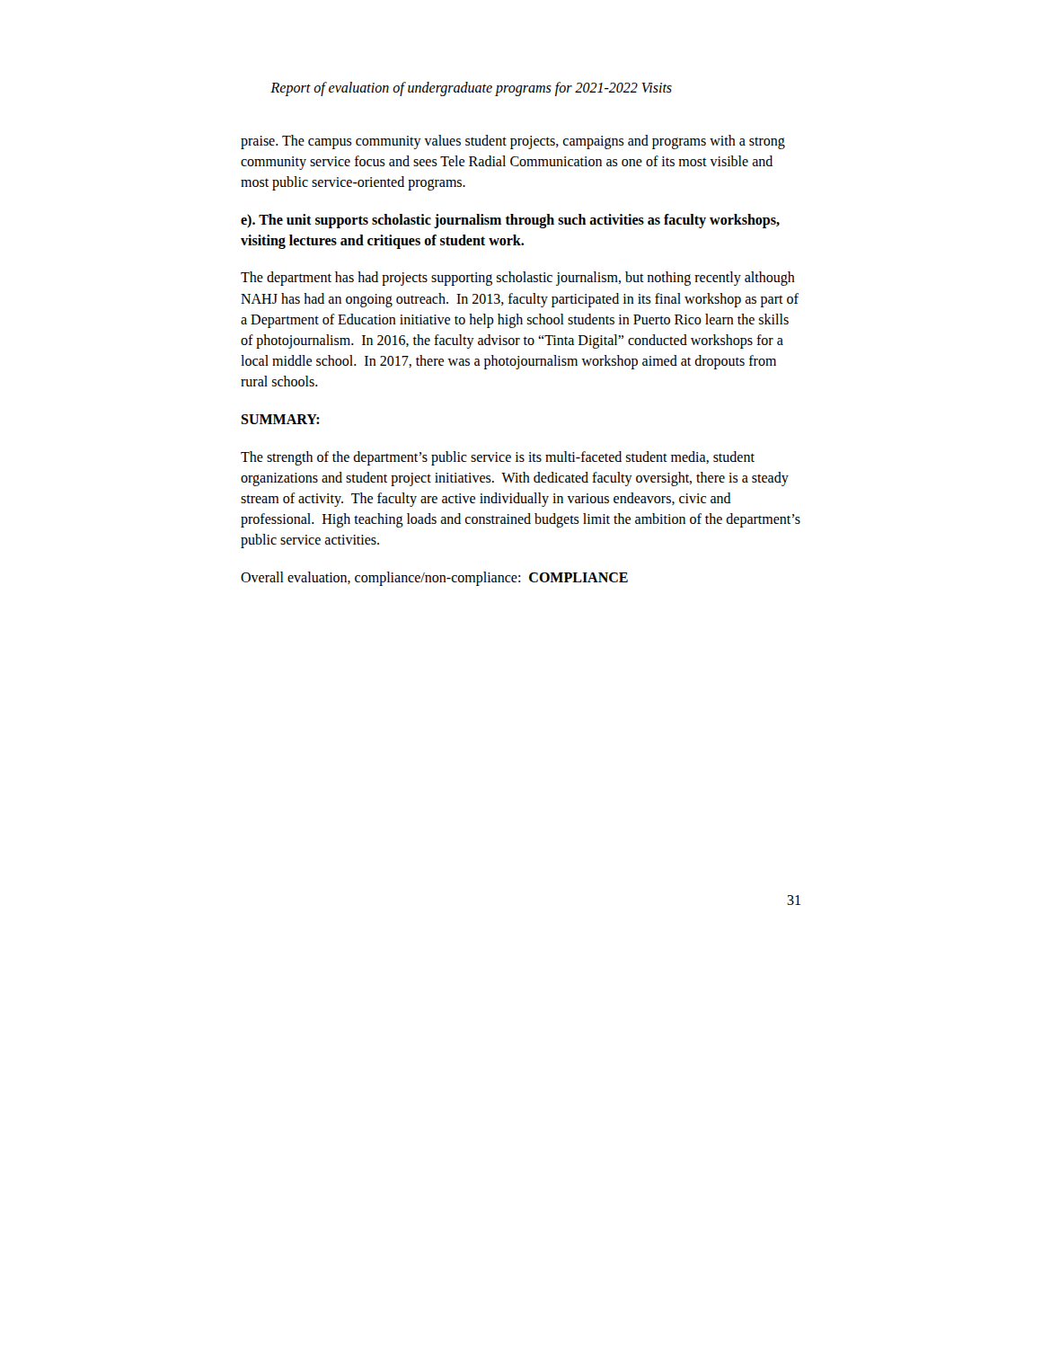Report of evaluation of undergraduate programs for 2021-2022 Visits
praise. The campus community values student projects, campaigns and programs with a strong community service focus and sees Tele Radial Communication as one of its most visible and most public service-oriented programs.
e). The unit supports scholastic journalism through such activities as faculty workshops, visiting lectures and critiques of student work.
The department has had projects supporting scholastic journalism, but nothing recently although NAHJ has had an ongoing outreach. In 2013, faculty participated in its final workshop as part of a Department of Education initiative to help high school students in Puerto Rico learn the skills of photojournalism. In 2016, the faculty advisor to “Tinta Digital” conducted workshops for a local middle school. In 2017, there was a photojournalism workshop aimed at dropouts from rural schools.
SUMMARY:
The strength of the department’s public service is its multi-faceted student media, student organizations and student project initiatives. With dedicated faculty oversight, there is a steady stream of activity. The faculty are active individually in various endeavors, civic and professional. High teaching loads and constrained budgets limit the ambition of the department’s public service activities.
Overall evaluation, compliance/non-compliance: COMPLIANCE
31